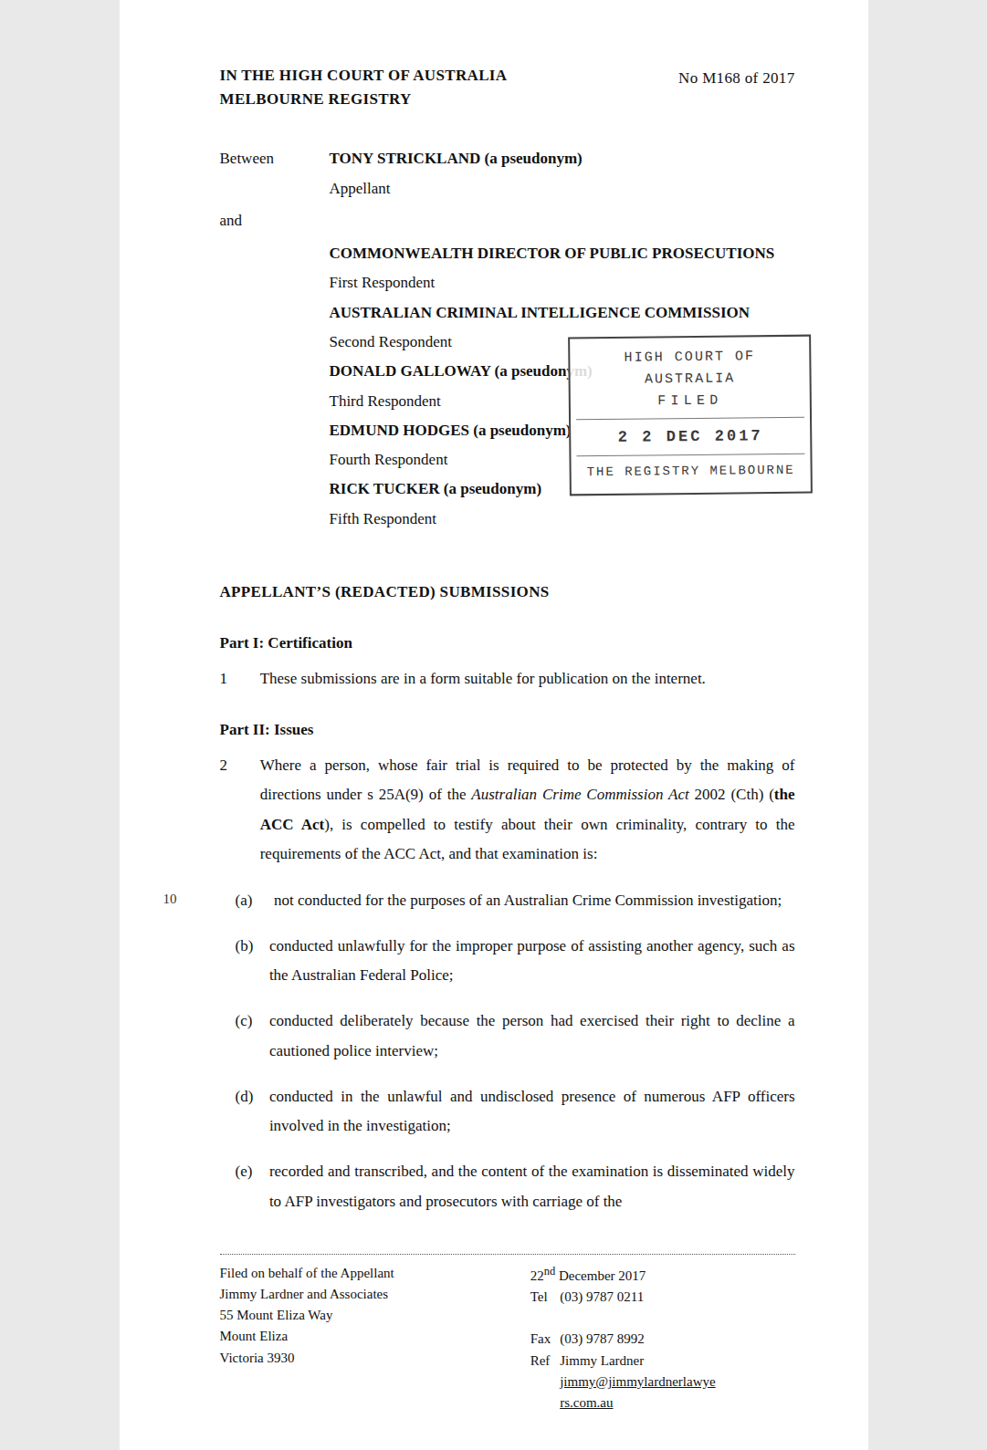IN THE HIGH COURT OF AUSTRALIA
MELBOURNE REGISTRY
No M168 of 2017
| Between | TONY STRICKLAND (a pseudonym) Appellant |
| and | |
| | COMMONWEALTH DIRECTOR OF PUBLIC PROSECUTIONS First Respondent AUSTRALIAN CRIMINAL INTELLIGENCE COMMISSION Second Respondent DONALD GALLOWAY (a pseudonym) Third Respondent EDMUND HODGES (a pseudonym) Fourth Respondent RICK TUCKER (a pseudonym) Fifth Respondent |
HIGH COURT OF AUSTRALIA
FILED
2 2 DEC 2017
THE REGISTRY MELBOURNE
Appellant’s (Redacted) Submissions
Part I: Certification
1
These submissions are in a form suitable for publication on the internet.
Part II: Issues
2
Where a person, whose fair trial is required to be protected by the making of directions under s 25A(9) of the Australian Crime Commission Act 2002 (Cth) (the ACC Act), is compelled to testify about their own criminality, contrary to the requirements of the ACC Act, and that examination is:
10
(a) not conducted for the purposes of an Australian Crime Commission investigation;
(b) conducted unlawfully for the improper purpose of assisting another agency, such as the Australian Federal Police;
(c) conducted deliberately because the person had exercised their right to decline a cautioned police interview;
(d) conducted in the unlawful and undisclosed presence of numerous AFP officers involved in the investigation;
(e) recorded and transcribed, and the content of the examination is disseminated widely to AFP investigators and prosecutors with carriage of the
Filed on behalf of the Appellant
Jimmy Lardner and Associates
55 Mount Eliza Way
Mount Eliza
Victoria 3930
| 22 nd December 2017 |
| Tel | (03) 9787 0211 |
| Fax | (03) 9787 8992 |
| Ref | Jimmy Lardner jimmy@jimmylardnerlawye rs.com.au |